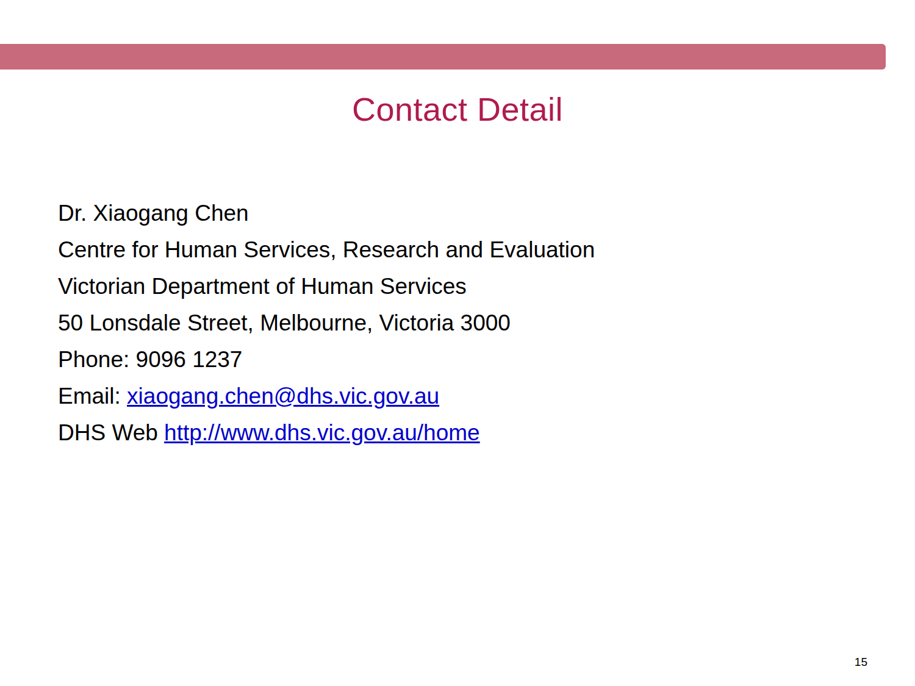Contact Detail
Dr. Xiaogang Chen
Centre for Human Services, Research and Evaluation
Victorian Department of Human Services
50 Lonsdale Street, Melbourne, Victoria 3000
Phone: 9096 1237
Email: xiaogang.chen@dhs.vic.gov.au
DHS Web http://www.dhs.vic.gov.au/home
15